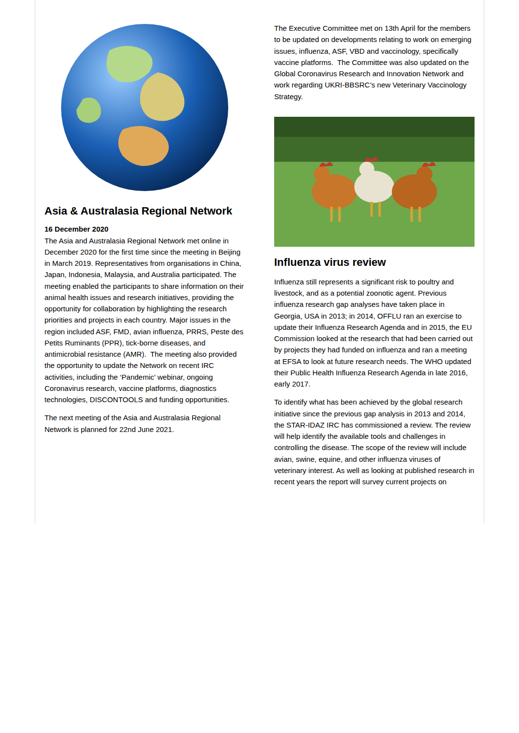Asia & Australasia Regional Network
16 December 2020
The Asia and Australasia Regional Network met online in December 2020 for the first time since the meeting in Beijing in March 2019. Representatives from organisations in China, Japan, Indonesia, Malaysia, and Australia participated. The meeting enabled the participants to share information on their animal health issues and research initiatives, providing the opportunity for collaboration by highlighting the research priorities and projects in each country. Major issues in the region included ASF, FMD, avian influenza, PRRS, Peste des Petits Ruminants (PPR), tick-borne diseases, and antimicrobial resistance (AMR). The meeting also provided the opportunity to update the Network on recent IRC activities, including the ‘Pandemic’ webinar, ongoing Coronavirus research, vaccine platforms, diagnostics technologies, DISCONTOOLS and funding opportunities.
The next meeting of the Asia and Australasia Regional Network is planned for 22nd June 2021.
The Executive Committee met on 13th April for the members to be updated on developments relating to work on emerging issues, influenza, ASF, VBD and vaccinology, specifically vaccine platforms. The Committee was also updated on the Global Coronavirus Research and Innovation Network and work regarding UKRI-BBSRC’s new Veterinary Vaccinology Strategy.
Influenza virus review
Influenza still represents a significant risk to poultry and livestock, and as a potential zoonotic agent. Previous influenza research gap analyses have taken place in Georgia, USA in 2013; in 2014, OFFLU ran an exercise to update their Influenza Research Agenda and in 2015, the EU Commission looked at the research that had been carried out by projects they had funded on influenza and ran a meeting at EFSA to look at future research needs. The WHO updated their Public Health Influenza Research Agenda in late 2016, early 2017.
To identify what has been achieved by the global research initiative since the previous gap analysis in 2013 and 2014, the STAR-IDAZ IRC has commissioned a review. The review will help identify the available tools and challenges in controlling the disease. The scope of the review will include avian, swine, equine, and other influenza viruses of veterinary interest. As well as looking at published research in recent years the report will survey current projects on